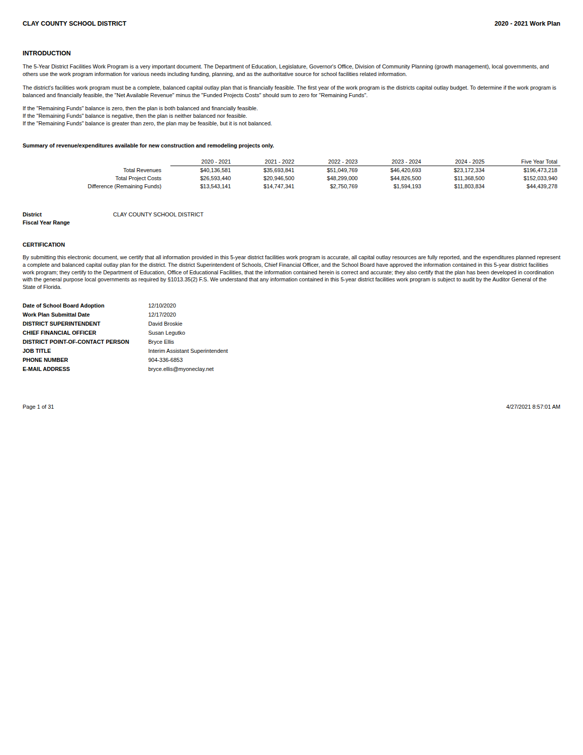CLAY COUNTY SCHOOL DISTRICT 2020 - 2021 Work Plan
INTRODUCTION
The 5-Year District Facilities Work Program is a very important document. The Department of Education, Legislature, Governor's Office, Division of Community Planning (growth management), local governments, and others use the work program information for various needs including funding, planning, and as the authoritative source for school facilities related information.
The district's facilities work program must be a complete, balanced capital outlay plan that is financially feasible. The first year of the work program is the districts capital outlay budget. To determine if the work program is balanced and financially feasible, the "Net Available Revenue" minus the "Funded Projects Costs" should sum to zero for "Remaining Funds".
If the "Remaining Funds" balance is zero, then the plan is both balanced and financially feasible.
If the "Remaining Funds" balance is negative, then the plan is neither balanced nor feasible.
If the "Remaining Funds" balance is greater than zero, the plan may be feasible, but it is not balanced.
Summary of revenue/expenditures available for new construction and remodeling projects only.
| | 2020 - 2021 | 2021 - 2022 | 2022 - 2023 | 2023 - 2024 | 2024 - 2025 | Five Year Total |
| --- | --- | --- | --- | --- | --- | --- |
| Total Revenues | $40,136,581 | $35,693,841 | $51,049,769 | $46,420,693 | $23,172,334 | $196,473,218 |
| Total Project Costs | $26,593,440 | $20,946,500 | $48,299,000 | $44,826,500 | $11,368,500 | $152,033,940 |
| Difference (Remaining Funds) | $13,543,141 | $14,747,341 | $2,750,769 | $1,594,193 | $11,803,834 | $44,439,278 |
| District | CLAY COUNTY SCHOOL DISTRICT |
| Fiscal Year Range | |
CERTIFICATION
By submitting this electronic document, we certify that all information provided in this 5-year district facilities work program is accurate, all capital outlay resources are fully reported, and the expenditures planned represent a complete and balanced capital outlay plan for the district. The district Superintendent of Schools, Chief Financial Officer, and the School Board have approved the information contained in this 5-year district facilities work program; they certify to the Department of Education, Office of Educational Facilities, that the information contained herein is correct and accurate; they also certify that the plan has been developed in coordination with the general purpose local governments as required by §1013.35(2) F.S. We understand that any information contained in this 5-year district facilities work program is subject to audit by the Auditor General of the State of Florida.
| Date of School Board Adoption | 12/10/2020 |
| Work Plan Submittal Date | 12/17/2020 |
| DISTRICT SUPERINTENDENT | David Broskie |
| CHIEF FINANCIAL OFFICER | Susan Legutko |
| DISTRICT POINT-OF-CONTACT PERSON | Bryce Ellis |
| JOB TITLE | Interim Assistant Superintendent |
| PHONE NUMBER | 904-336-6853 |
| E-MAIL ADDRESS | bryce.ellis@myoneclay.net |
Page 1 of 31 4/27/2021 8:57:01 AM